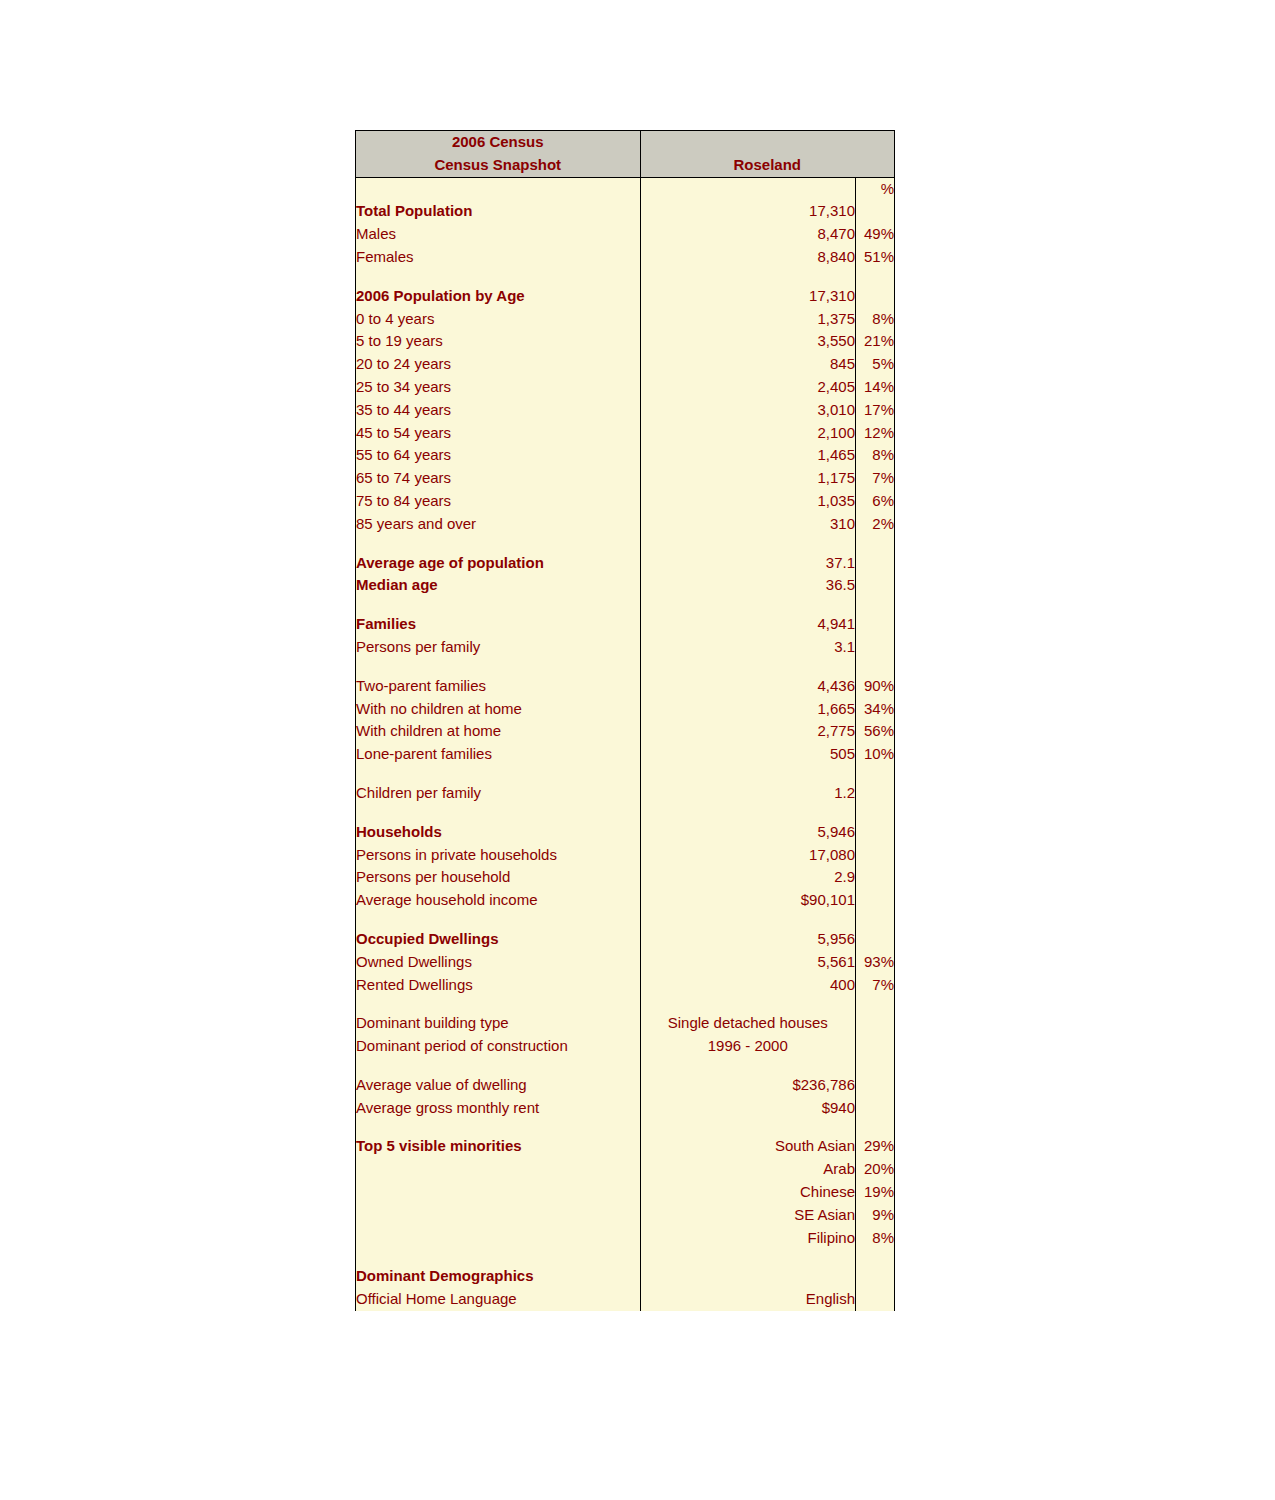| 2006 Census Census Snapshot | Roseland |
| | | % |
| Total Population | 17,310 | |
| Males | 8,470 | 49% |
| Females | 8,840 | 51% |
| 2006 Population by Age | 17,310 | |
| 0 to 4 years | 1,375 | 8% |
| 5 to 19 years | 3,550 | 21% |
| 20 to 24 years | 845 | 5% |
| 25 to 34 years | 2,405 | 14% |
| 35 to 44 years | 3,010 | 17% |
| 45 to 54 years | 2,100 | 12% |
| 55 to 64 years | 1,465 | 8% |
| 65 to 74 years | 1,175 | 7% |
| 75 to 84 years | 1,035 | 6% |
| 85 years and over | 310 | 2% |
| Average age of population | 37.1 | |
| Median age | 36.5 | |
| Families | 4,941 | |
| Persons per family | 3.1 | |
| Two-parent families | 4,436 | 90% |
| With no children at home | 1,665 | 34% |
| With children at home | 2,775 | 56% |
| Lone-parent families | 505 | 10% |
| Children per family | 1.2 | |
| Households | 5,946 | |
| Persons in private households | 17,080 | |
| Persons per household | 2.9 | |
| Average household income | $90,101 | |
| Occupied Dwellings | 5,956 | |
| Owned Dwellings | 5,561 | 93% |
| Rented Dwellings | 400 | 7% |
| Dominant building type | Single detached houses | |
| Dominant period of construction | 1996 - 2000 | |
| Average value of dwelling | $236,786 | |
| Average gross monthly rent | $940 | |
| Top 5 visible minorities | South Asian | 29% |
| | Arab | 20% |
| | Chinese | 19% |
| | SE Asian | 9% |
| | Filipino | 8% |
| Dominant Demographics | | |
| Official Home Language | English | |